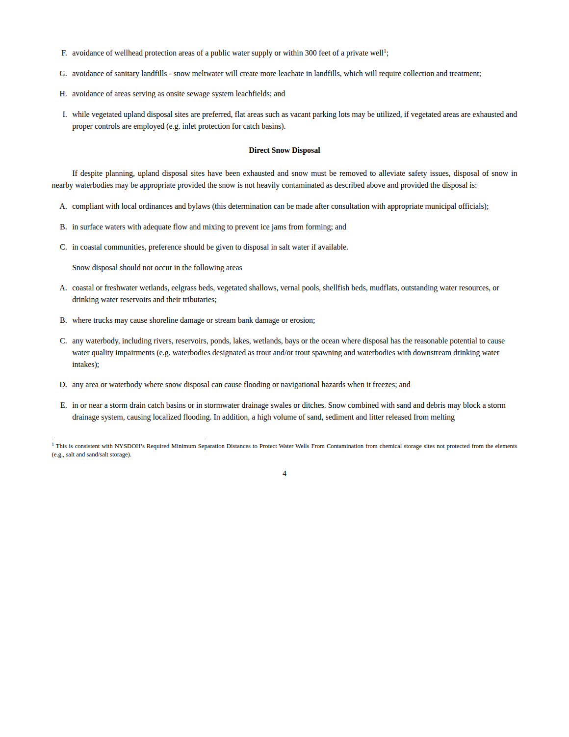avoidance of wellhead protection areas of a public water supply or within 300 feet of a private well1;
avoidance of sanitary landfills - snow meltwater will create more leachate in landfills, which will require collection and treatment;
avoidance of areas serving as onsite sewage system leachfields; and
while vegetated upland disposal sites are preferred, flat areas such as vacant parking lots may be utilized, if vegetated areas are exhausted and proper controls are employed (e.g. inlet protection for catch basins).
Direct Snow Disposal
If despite planning, upland disposal sites have been exhausted and snow must be removed to alleviate safety issues, disposal of snow in nearby waterbodies may be appropriate provided the snow is not heavily contaminated as described above and provided the disposal is:
compliant with local ordinances and bylaws (this determination can be made after consultation with appropriate municipal officials);
in surface waters with adequate flow and mixing to prevent ice jams from forming; and
in coastal communities, preference should be given to disposal in salt water if available.
Snow disposal should not occur in the following areas
coastal or freshwater wetlands, eelgrass beds, vegetated shallows, vernal pools, shellfish beds, mudflats, outstanding water resources, or drinking water reservoirs and their tributaries;
where trucks may cause shoreline damage or stream bank damage or erosion;
any waterbody, including rivers, reservoirs, ponds, lakes, wetlands, bays or the ocean where disposal has the reasonable potential to cause water quality impairments (e.g. waterbodies designated as trout and/or trout spawning and waterbodies with downstream drinking water intakes);
any area or waterbody where snow disposal can cause flooding or navigational hazards when it freezes; and
in or near a storm drain catch basins or in stormwater drainage swales or ditches. Snow combined with sand and debris may block a storm drainage system, causing localized flooding. In addition, a high volume of sand, sediment and litter released from melting
1 This is consistent with NYSDOH’s Required Minimum Separation Distances to Protect Water Wells From Contamination from chemical storage sites not protected from the elements (e.g., salt and sand/salt storage).
4